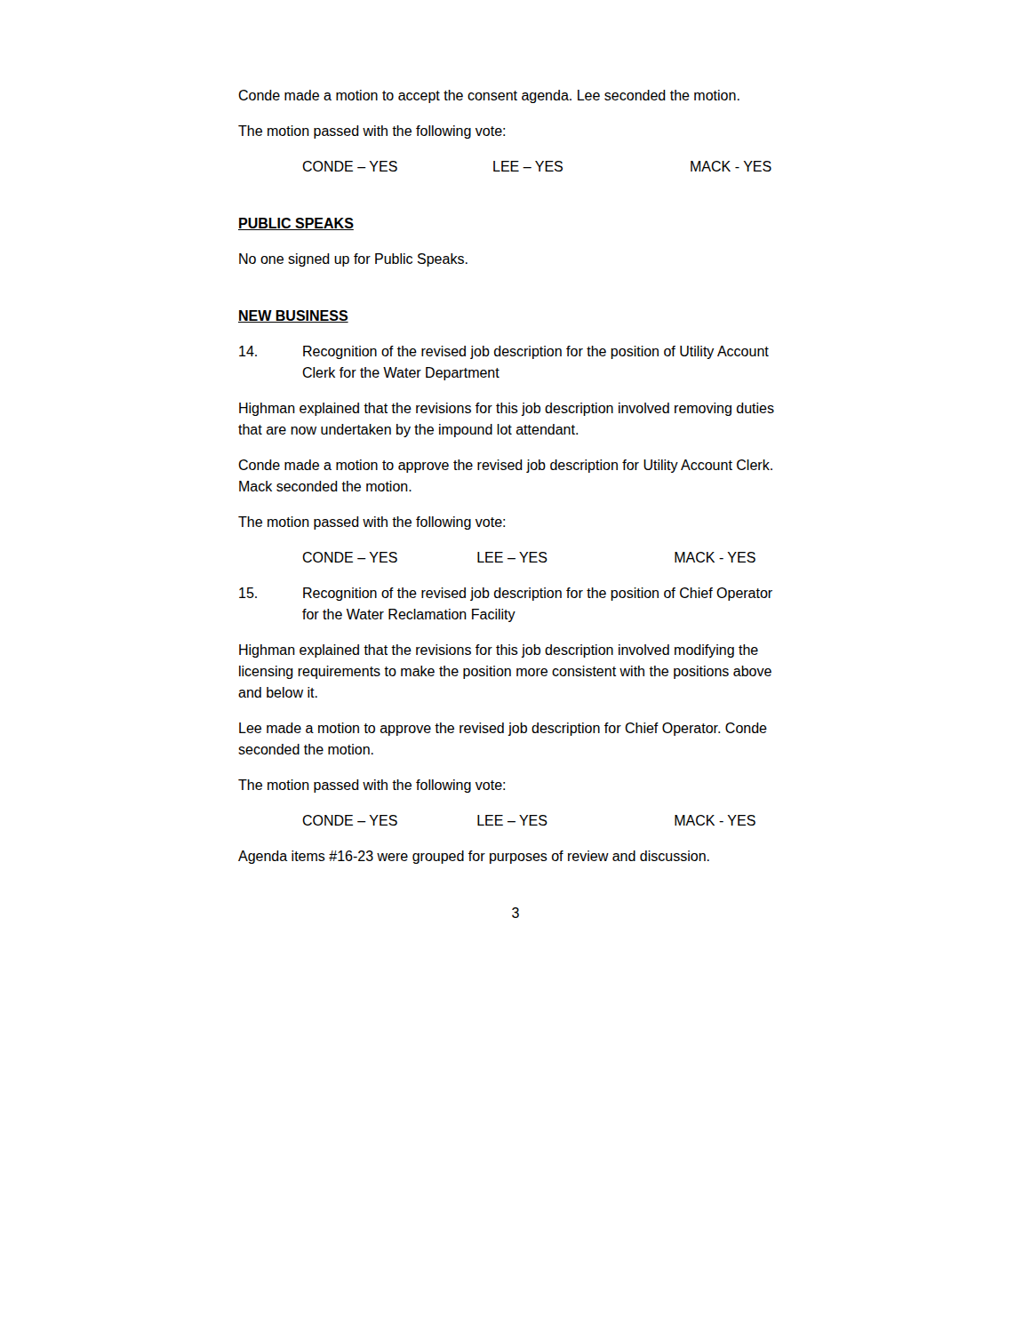Conde made a motion to accept the consent agenda. Lee seconded the motion.
The motion passed with the following vote:
CONDE – YES LEE – YES MACK - YES
PUBLIC SPEAKS
No one signed up for Public Speaks.
NEW BUSINESS
14.
Recognition of the revised job description for the position of Utility Account Clerk for the Water Department
Highman explained that the revisions for this job description involved removing duties that are now undertaken by the impound lot attendant.
Conde made a motion to approve the revised job description for Utility Account Clerk. Mack seconded the motion.
The motion passed with the following vote:
CONDE – YES LEE – YES MACK - YES
15.
Recognition of the revised job description for the position of Chief Operator for the Water Reclamation Facility
Highman explained that the revisions for this job description involved modifying the licensing requirements to make the position more consistent with the positions above and below it.
Lee made a motion to approve the revised job description for Chief Operator. Conde seconded the motion.
The motion passed with the following vote:
CONDE – YES LEE – YES MACK - YES
Agenda items #16-23 were grouped for purposes of review and discussion.
3